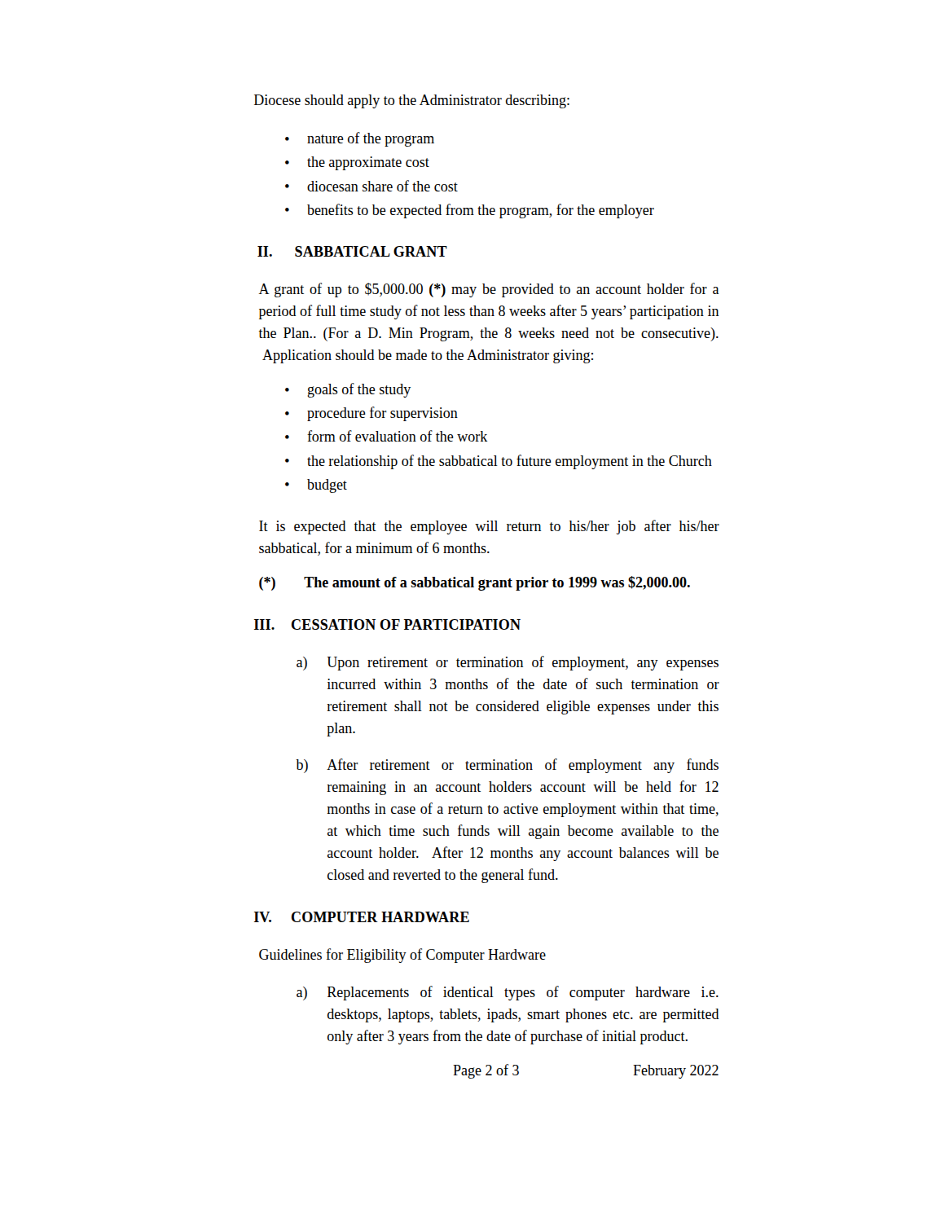Diocese should apply to the Administrator describing:
nature of the program
the approximate cost
diocesan share of the cost
benefits to be expected from the program, for the employer
II. SABBATICAL GRANT
A grant of up to $5,000.00 (*) may be provided to an account holder for a period of full time study of not less than 8 weeks after 5 years’ participation in the Plan.. (For a D. Min Program, the 8 weeks need not be consecutive). Application should be made to the Administrator giving:
goals of the study
procedure for supervision
form of evaluation of the work
the relationship of the sabbatical to future employment in the Church
budget
It is expected that the employee will return to his/her job after his/her sabbatical, for a minimum of 6 months.
(*) The amount of a sabbatical grant prior to 1999 was $2,000.00.
III. CESSATION OF PARTICIPATION
Upon retirement or termination of employment, any expenses incurred within 3 months of the date of such termination or retirement shall not be considered eligible expenses under this plan.
After retirement or termination of employment any funds remaining in an account holders account will be held for 12 months in case of a return to active employment within that time, at which time such funds will again become available to the account holder. After 12 months any account balances will be closed and reverted to the general fund.
IV. COMPUTER HARDWARE
Guidelines for Eligibility of Computer Hardware
Replacements of identical types of computer hardware i.e. desktops, laptops, tablets, ipads, smart phones etc. are permitted only after 3 years from the date of purchase of initial product.
Page 2 of 3 February 2022